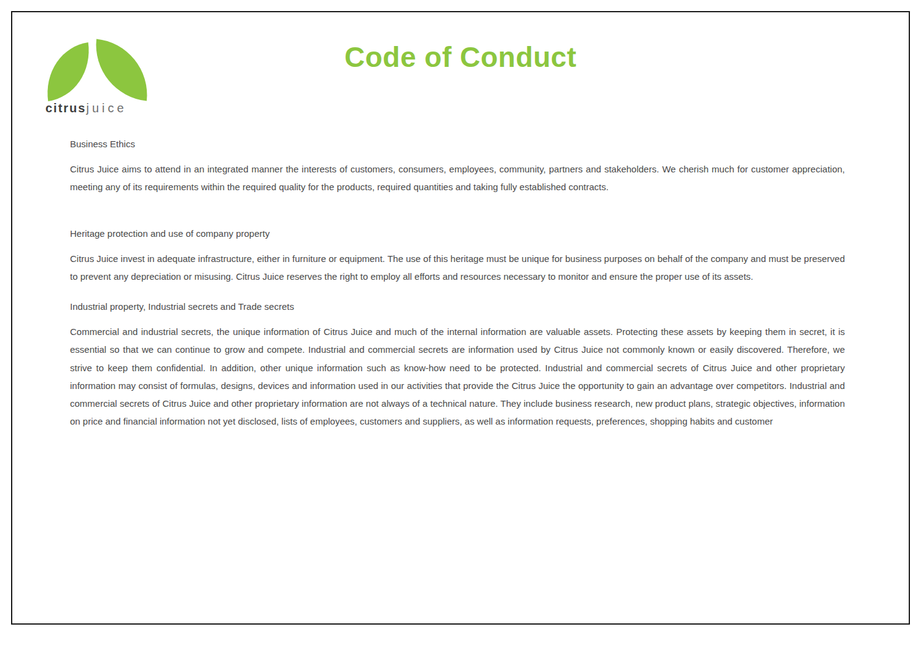citrus juice
Code of Conduct
Business Ethics
Citrus Juice aims to attend in an integrated manner the interests of customers, consumers, employees, community, partners and stakeholders. We cherish much for customer appreciation, meeting any of its requirements within the required quality for the products, required quantities and taking fully established contracts.
Heritage protection and use of company property
Citrus Juice invest in adequate infrastructure, either in furniture or equipment. The use of this heritage must be unique for business purposes on behalf of the company and must be preserved to prevent any depreciation or misusing. Citrus Juice reserves the right to employ all efforts and resources necessary to monitor and ensure the proper use of its assets.
Industrial property, Industrial secrets and Trade secrets
Commercial and industrial secrets, the unique information of Citrus Juice and much of the internal information are valuable assets. Protecting these assets by keeping them in secret, it is essential so that we can continue to grow and compete. Industrial and commercial secrets are information used by Citrus Juice not commonly known or easily discovered. Therefore, we strive to keep them confidential. In addition, other unique information such as know-how need to be protected. Industrial and commercial secrets of Citrus Juice and other proprietary information may consist of formulas, designs, devices and information used in our activities that provide the Citrus Juice the opportunity to gain an advantage over competitors. Industrial and commercial secrets of Citrus Juice and other proprietary information are not always of a technical nature. They include business research, new product plans, strategic objectives, information on price and financial information not yet disclosed, lists of employees, customers and suppliers, as well as information requests, preferences, shopping habits and customer